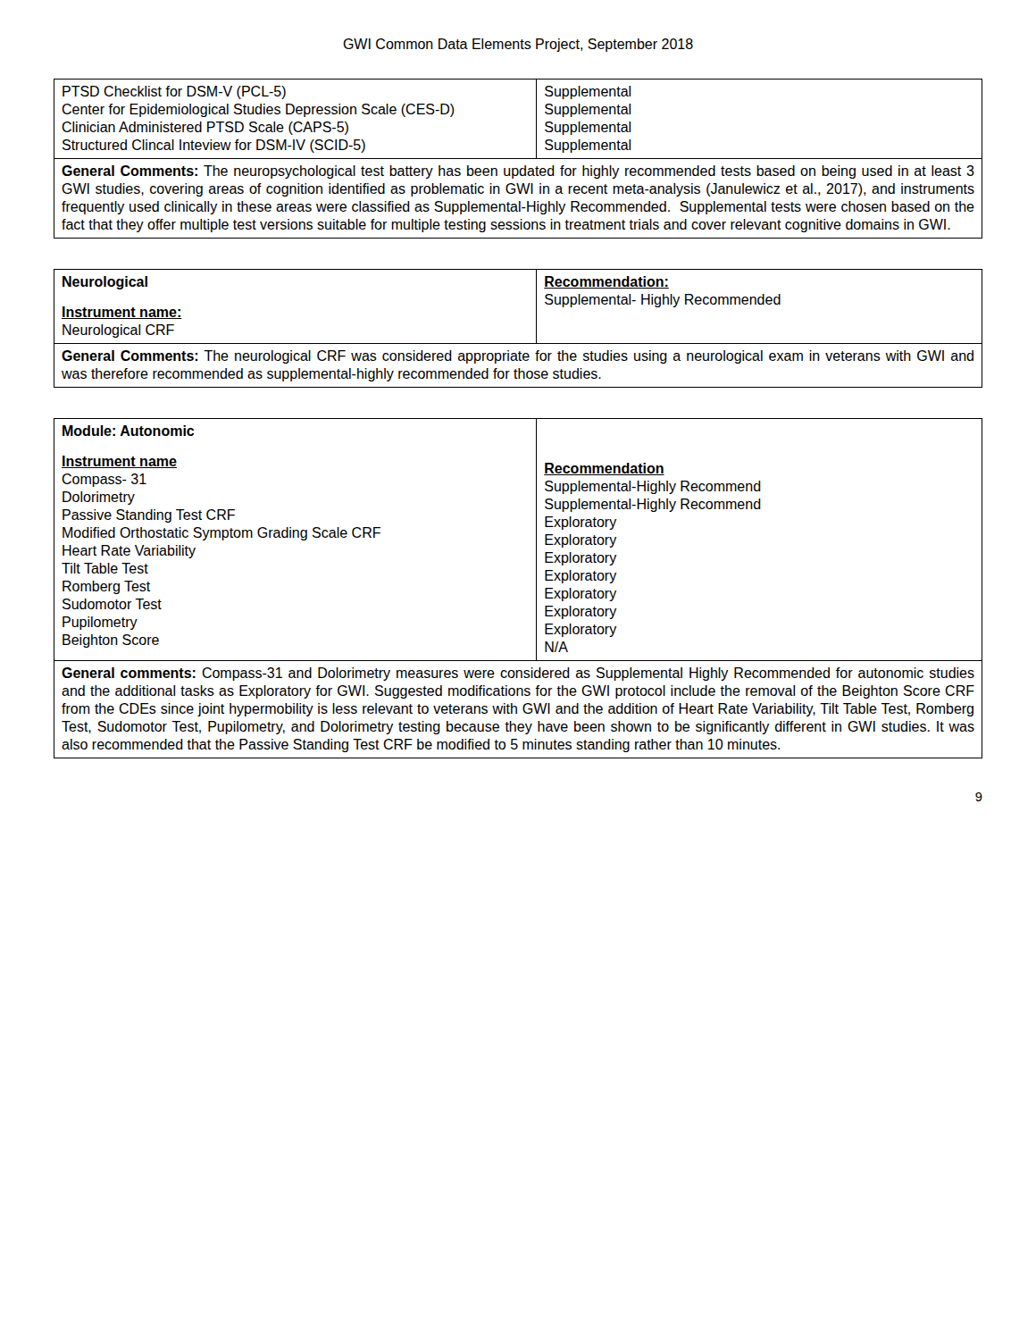GWI Common Data Elements Project, September 2018
| PTSD Checklist for DSM-V (PCL-5) Center for Epidemiological Studies Depression Scale (CES-D) Clinician Administered PTSD Scale (CAPS-5) Structured Clincal Inteview for DSM-IV (SCID-5) | Supplemental Supplemental Supplemental Supplemental |
| General Comments: The neuropsychological test battery has been updated for highly recommended tests based on being used in at least 3 GWI studies, covering areas of cognition identified as problematic in GWI in a recent meta-analysis (Janulewicz et al., 2017), and instruments frequently used clinically in these areas were classified as Supplemental-Highly Recommended. Supplemental tests were chosen based on the fact that they offer multiple test versions suitable for multiple testing sessions in treatment trials and cover relevant cognitive domains in GWI. |
| Neurological Instrument name: Neurological CRF | Recommendation: Supplemental- Highly Recommended |
| General Comments: The neurological CRF was considered appropriate for the studies using a neurological exam in veterans with GWI and was therefore recommended as supplemental-highly recommended for those studies. |
| Module: Autonomic Instrument name Compass- 31 Dolorimetry Passive Standing Test CRF Modified Orthostatic Symptom Grading Scale CRF Heart Rate Variability Tilt Table Test Romberg Test Sudomotor Test Pupilometry Beighton Score | Recommendation Supplemental-Highly Recommend Supplemental-Highly Recommend Exploratory Exploratory Exploratory Exploratory Exploratory Exploratory Exploratory N/A |
| General comments: Compass-31 and Dolorimetry measures were considered as Supplemental Highly Recommended for autonomic studies and the additional tasks as Exploratory for GWI. Suggested modifications for the GWI protocol include the removal of the Beighton Score CRF from the CDEs since joint hypermobility is less relevant to veterans with GWI and the addition of Heart Rate Variability, Tilt Table Test, Romberg Test, Sudomotor Test, Pupilometry, and Dolorimetry testing because they have been shown to be significantly different in GWI studies. It was also recommended that the Passive Standing Test CRF be modified to 5 minutes standing rather than 10 minutes. |
9